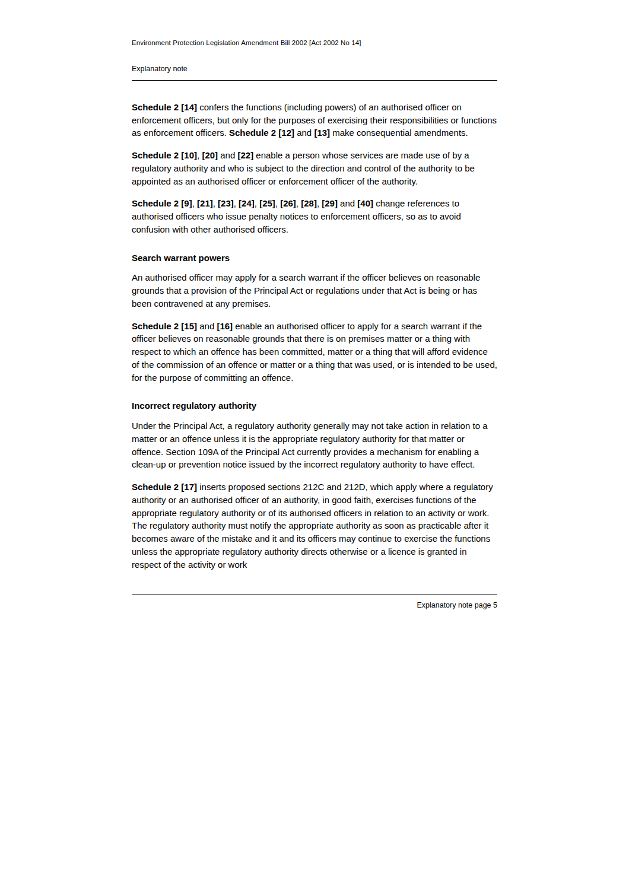Environment Protection Legislation Amendment Bill 2002 [Act 2002 No 14]
Explanatory note
Schedule 2 [14] confers the functions (including powers) of an authorised officer on enforcement officers, but only for the purposes of exercising their responsibilities or functions as enforcement officers. Schedule 2 [12] and [13] make consequential amendments.
Schedule 2 [10], [20] and [22] enable a person whose services are made use of by a regulatory authority and who is subject to the direction and control of the authority to be appointed as an authorised officer or enforcement officer of the authority.
Schedule 2 [9], [21], [23], [24], [25], [26], [28], [29] and [40] change references to authorised officers who issue penalty notices to enforcement officers, so as to avoid confusion with other authorised officers.
Search warrant powers
An authorised officer may apply for a search warrant if the officer believes on reasonable grounds that a provision of the Principal Act or regulations under that Act is being or has been contravened at any premises.
Schedule 2 [15] and [16] enable an authorised officer to apply for a search warrant if the officer believes on reasonable grounds that there is on premises matter or a thing with respect to which an offence has been committed, matter or a thing that will afford evidence of the commission of an offence or matter or a thing that was used, or is intended to be used, for the purpose of committing an offence.
Incorrect regulatory authority
Under the Principal Act, a regulatory authority generally may not take action in relation to a matter or an offence unless it is the appropriate regulatory authority for that matter or offence. Section 109A of the Principal Act currently provides a mechanism for enabling a clean-up or prevention notice issued by the incorrect regulatory authority to have effect.
Schedule 2 [17] inserts proposed sections 212C and 212D, which apply where a regulatory authority or an authorised officer of an authority, in good faith, exercises functions of the appropriate regulatory authority or of its authorised officers in relation to an activity or work. The regulatory authority must notify the appropriate authority as soon as practicable after it becomes aware of the mistake and it and its officers may continue to exercise the functions unless the appropriate regulatory authority directs otherwise or a licence is granted in respect of the activity or work
Explanatory note page 5